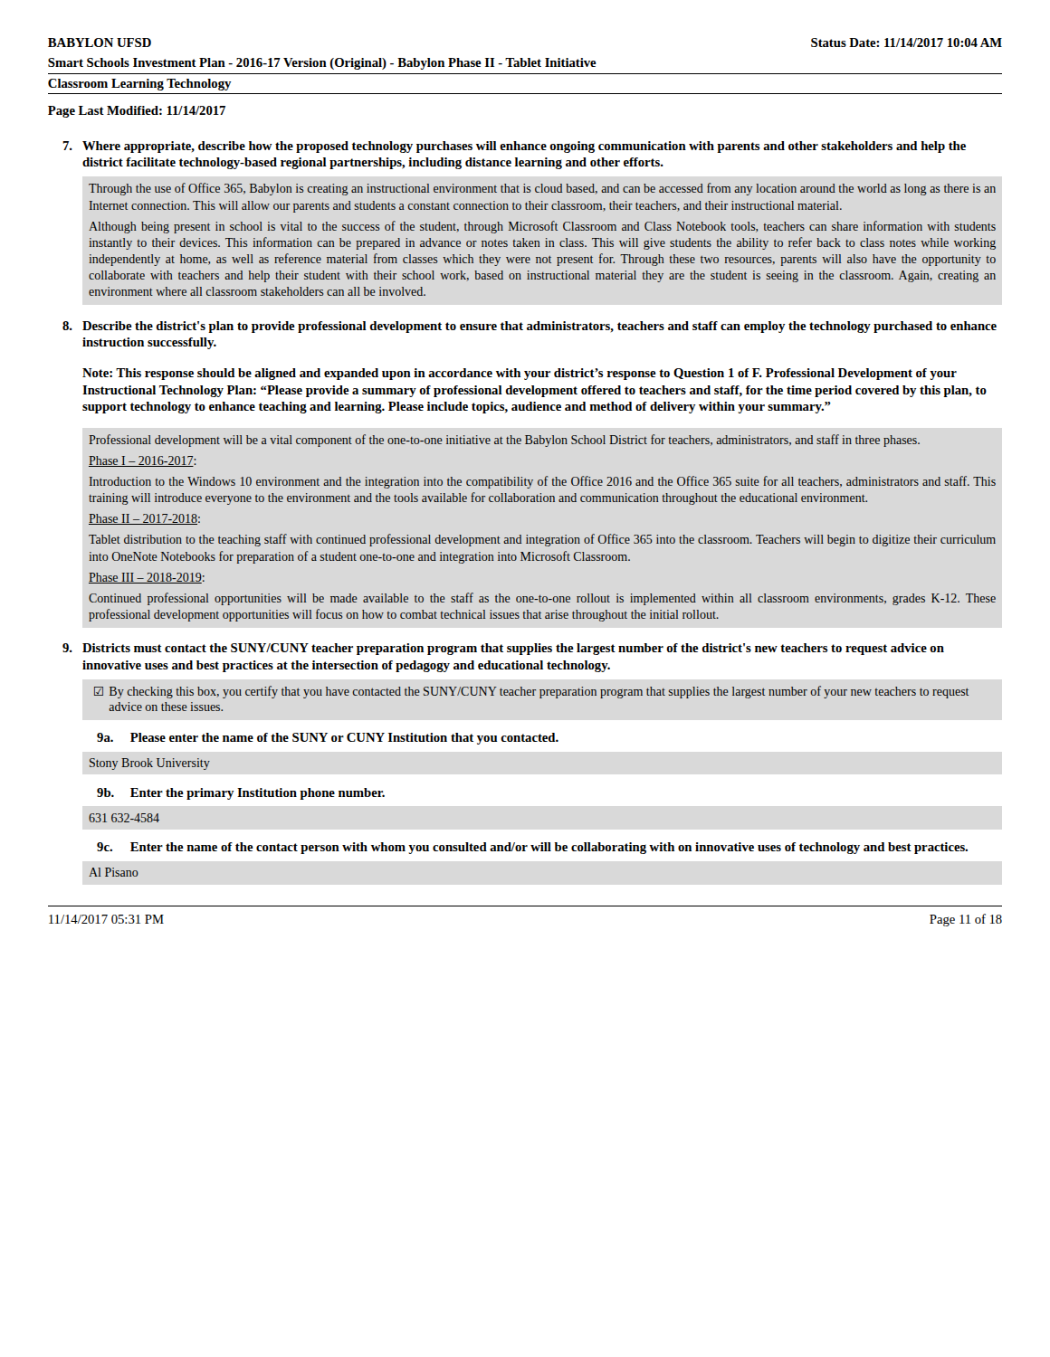BABYLON UFSD Status Date: 11/14/2017 10:04 AM
Smart Schools Investment Plan - 2016-17 Version (Original) - Babylon Phase II - Tablet Initiative
Classroom Learning Technology
Page Last Modified: 11/14/2017
7.
Where appropriate, describe how the proposed technology purchases will enhance ongoing communication with parents and other stakeholders and help the district facilitate technology-based regional partnerships, including distance learning and other efforts.
Through the use of Office 365, Babylon is creating an instructional environment that is cloud based, and can be accessed from any location around the world as long as there is an Internet connection. This will allow our parents and students a constant connection to their classroom, their teachers, and their instructional material.
Although being present in school is vital to the success of the student, through Microsoft Classroom and Class Notebook tools, teachers can share information with students instantly to their devices. This information can be prepared in advance or notes taken in class. This will give students the ability to refer back to class notes while working independently at home, as well as reference material from classes which they were not present for. Through these two resources, parents will also have the opportunity to collaborate with teachers and help their student with their school work, based on instructional material they are the student is seeing in the classroom. Again, creating an environment where all classroom stakeholders can all be involved.
8.
Describe the district's plan to provide professional development to ensure that administrators, teachers and staff can employ the technology purchased to enhance instruction successfully.
Note: This response should be aligned and expanded upon in accordance with your district’s response to Question 1 of F. Professional Development of your Instructional Technology Plan: “Please provide a summary of professional development offered to teachers and staff, for the time period covered by this plan, to support technology to enhance teaching and learning. Please include topics, audience and method of delivery within your summary.”
Professional development will be a vital component of the one-to-one initiative at the Babylon School District for teachers, administrators, and staff in three phases.
Phase I – 2016-2017:
Introduction to the Windows 10 environment and the integration into the compatibility of the Office 2016 and the Office 365 suite for all teachers, administrators and staff. This training will introduce everyone to the environment and the tools available for collaboration and communication throughout the educational environment.
Phase II – 2017-2018:
Tablet distribution to the teaching staff with continued professional development and integration of Office 365 into the classroom. Teachers will begin to digitize their curriculum into OneNote Notebooks for preparation of a student one-to-one and integration into Microsoft Classroom.
Phase III – 2018-2019:
Continued professional opportunities will be made available to the staff as the one-to-one rollout is implemented within all classroom environments, grades K-12. These professional development opportunities will focus on how to combat technical issues that arise throughout the initial rollout.
9.
Districts must contact the SUNY/CUNY teacher preparation program that supplies the largest number of the district's new teachers to request advice on innovative uses and best practices at the intersection of pedagogy and educational technology.
☑
By checking this box, you certify that you have contacted the SUNY/CUNY teacher preparation program that supplies the largest number of your new teachers to request advice on these issues.
9a.
Please enter the name of the SUNY or CUNY Institution that you contacted.
Stony Brook University
9b.
Enter the primary Institution phone number.
631 632-4584
9c.
Enter the name of the contact person with whom you consulted and/or will be collaborating with on innovative uses of technology and best practices.
Al Pisano
11/14/2017 05:31 PM Page 11 of 18